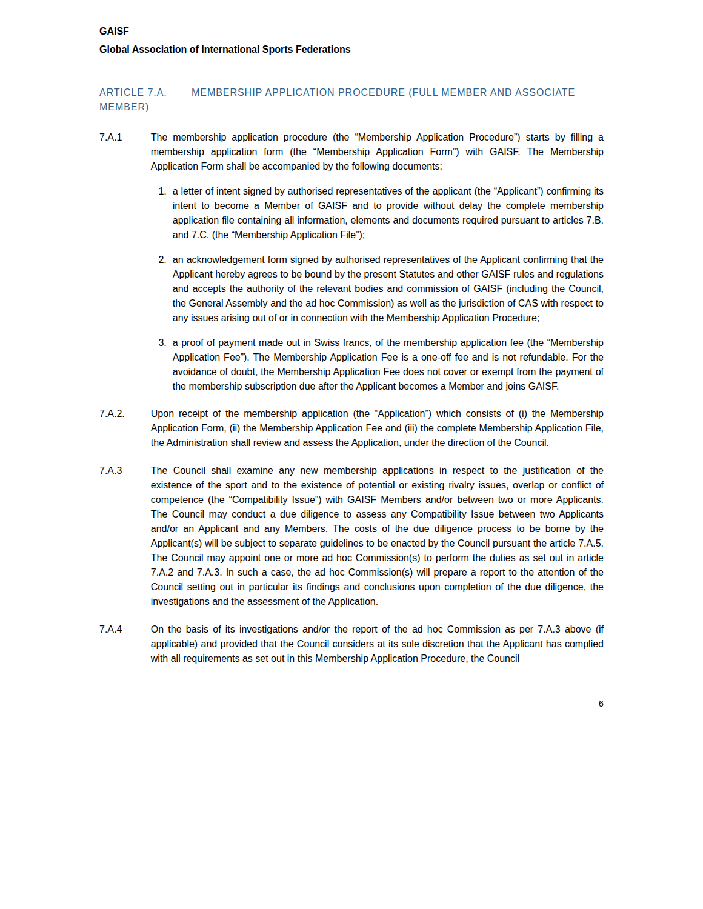GAISF
Global Association of International Sports Federations
Article 7.A. Membership Application Procedure (Full Member and Associate Member)
7.A.1
The membership application procedure (the “Membership Application Procedure”) starts by filling a membership application form (the “Membership Application Form”) with GAISF. The Membership Application Form shall be accompanied by the following documents:
a letter of intent signed by authorised representatives of the applicant (the “Applicant”) confirming its intent to become a Member of GAISF and to provide without delay the complete membership application file containing all information, elements and documents required pursuant to articles 7.B. and 7.C. (the “Membership Application File”);
an acknowledgement form signed by authorised representatives of the Applicant confirming that the Applicant hereby agrees to be bound by the present Statutes and other GAISF rules and regulations and accepts the authority of the relevant bodies and commission of GAISF (including the Council, the General Assembly and the ad hoc Commission) as well as the jurisdiction of CAS with respect to any issues arising out of or in connection with the Membership Application Procedure;
a proof of payment made out in Swiss francs, of the membership application fee (the “Membership Application Fee”). The Membership Application Fee is a one-off fee and is not refundable. For the avoidance of doubt, the Membership Application Fee does not cover or exempt from the payment of the membership subscription due after the Applicant becomes a Member and joins GAISF.
7.A.2.
Upon receipt of the membership application (the “Application”) which consists of (i) the Membership Application Form, (ii) the Membership Application Fee and (iii) the complete Membership Application File, the Administration shall review and assess the Application, under the direction of the Council.
7.A.3
The Council shall examine any new membership applications in respect to the justification of the existence of the sport and to the existence of potential or existing rivalry issues, overlap or conflict of competence (the “Compatibility Issue”) with GAISF Members and/or between two or more Applicants. The Council may conduct a due diligence to assess any Compatibility Issue between two Applicants and/or an Applicant and any Members. The costs of the due diligence process to be borne by the Applicant(s) will be subject to separate guidelines to be enacted by the Council pursuant the article 7.A.5. The Council may appoint one or more ad hoc Commission(s) to perform the duties as set out in article 7.A.2 and 7.A.3. In such a case, the ad hoc Commission(s) will prepare a report to the attention of the Council setting out in particular its findings and conclusions upon completion of the due diligence, the investigations and the assessment of the Application.
7.A.4
On the basis of its investigations and/or the report of the ad hoc Commission as per 7.A.3 above (if applicable) and provided that the Council considers at its sole discretion that the Applicant has complied with all requirements as set out in this Membership Application Procedure, the Council
6